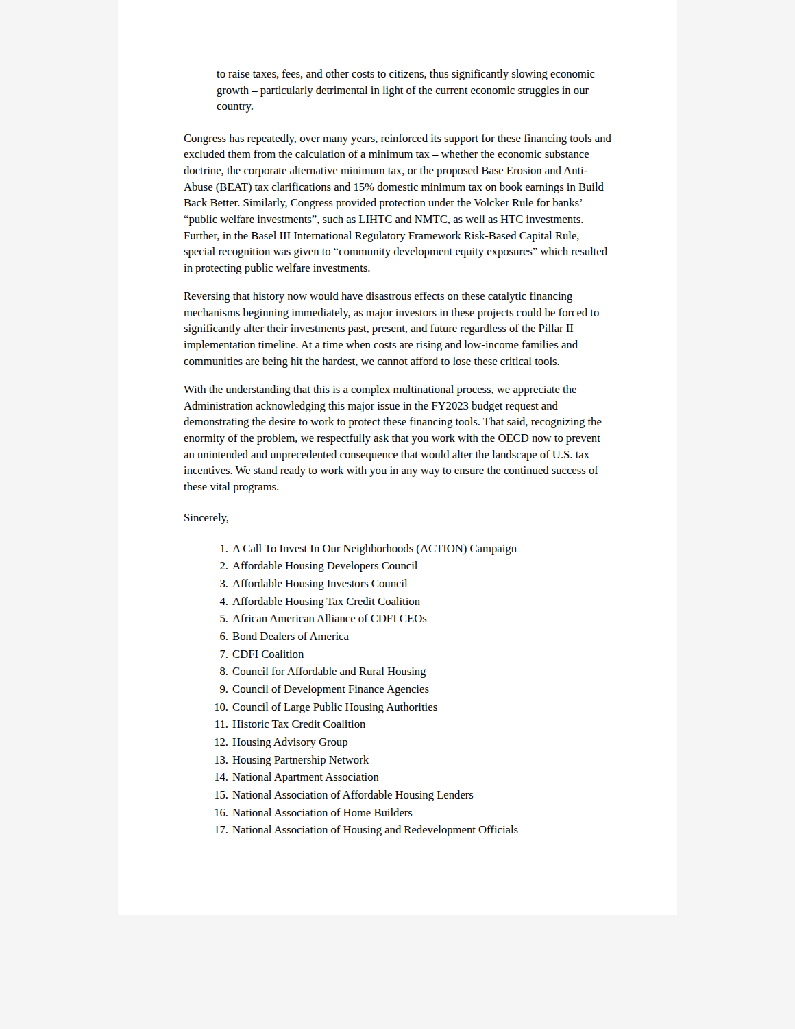to raise taxes, fees, and other costs to citizens, thus significantly slowing economic growth – particularly detrimental in light of the current economic struggles in our country.
Congress has repeatedly, over many years, reinforced its support for these financing tools and excluded them from the calculation of a minimum tax – whether the economic substance doctrine, the corporate alternative minimum tax, or the proposed Base Erosion and Anti-Abuse (BEAT) tax clarifications and 15% domestic minimum tax on book earnings in Build Back Better. Similarly, Congress provided protection under the Volcker Rule for banks’ “public welfare investments”, such as LIHTC and NMTC, as well as HTC investments. Further, in the Basel III International Regulatory Framework Risk-Based Capital Rule, special recognition was given to “community development equity exposures” which resulted in protecting public welfare investments.
Reversing that history now would have disastrous effects on these catalytic financing mechanisms beginning immediately, as major investors in these projects could be forced to significantly alter their investments past, present, and future regardless of the Pillar II implementation timeline. At a time when costs are rising and low-income families and communities are being hit the hardest, we cannot afford to lose these critical tools.
With the understanding that this is a complex multinational process, we appreciate the Administration acknowledging this major issue in the FY2023 budget request and demonstrating the desire to work to protect these financing tools. That said, recognizing the enormity of the problem, we respectfully ask that you work with the OECD now to prevent an unintended and unprecedented consequence that would alter the landscape of U.S. tax incentives. We stand ready to work with you in any way to ensure the continued success of these vital programs.
Sincerely,
A Call To Invest In Our Neighborhoods (ACTION) Campaign
Affordable Housing Developers Council
Affordable Housing Investors Council
Affordable Housing Tax Credit Coalition
African American Alliance of CDFI CEOs
Bond Dealers of America
CDFI Coalition
Council for Affordable and Rural Housing
Council of Development Finance Agencies
Council of Large Public Housing Authorities
Historic Tax Credit Coalition
Housing Advisory Group
Housing Partnership Network
National Apartment Association
National Association of Affordable Housing Lenders
National Association of Home Builders
National Association of Housing and Redevelopment Officials